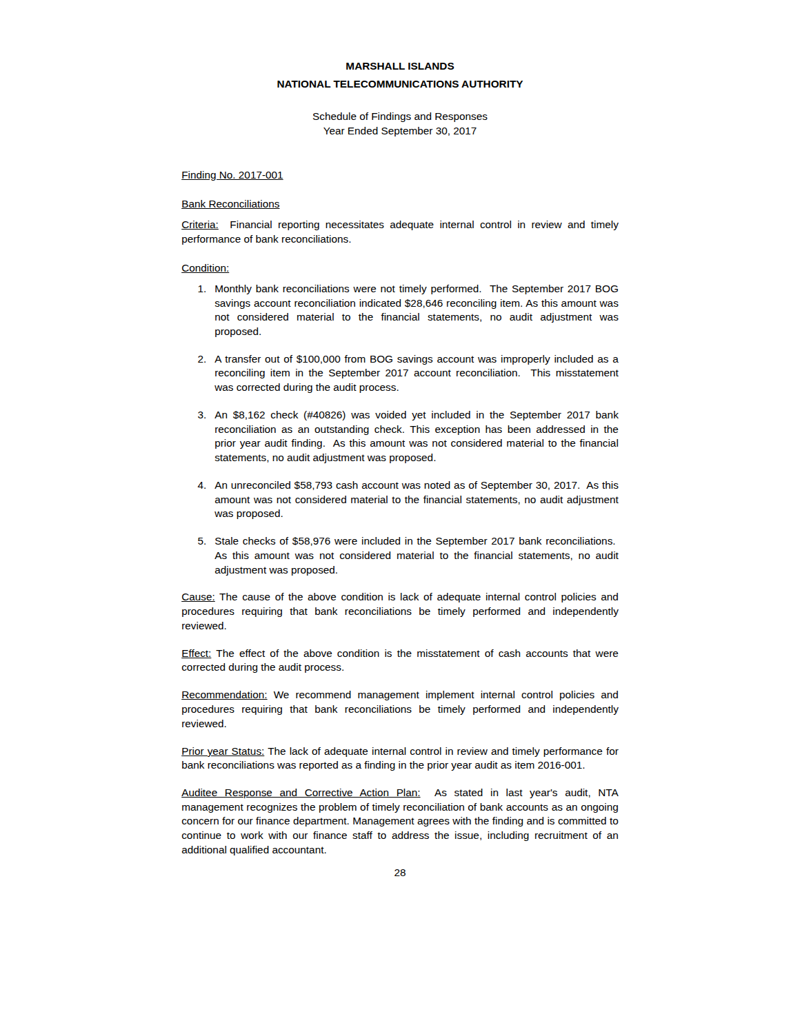MARSHALL ISLANDS
NATIONAL TELECOMMUNICATIONS AUTHORITY
Schedule of Findings and Responses
Year Ended September 30, 2017
Finding No. 2017-001
Bank Reconciliations
Criteria: Financial reporting necessitates adequate internal control in review and timely performance of bank reconciliations.
Condition:
Monthly bank reconciliations were not timely performed. The September 2017 BOG savings account reconciliation indicated $28,646 reconciling item. As this amount was not considered material to the financial statements, no audit adjustment was proposed.
A transfer out of $100,000 from BOG savings account was improperly included as a reconciling item in the September 2017 account reconciliation. This misstatement was corrected during the audit process.
An $8,162 check (#40826) was voided yet included in the September 2017 bank reconciliation as an outstanding check. This exception has been addressed in the prior year audit finding. As this amount was not considered material to the financial statements, no audit adjustment was proposed.
An unreconciled $58,793 cash account was noted as of September 30, 2017. As this amount was not considered material to the financial statements, no audit adjustment was proposed.
Stale checks of $58,976 were included in the September 2017 bank reconciliations. As this amount was not considered material to the financial statements, no audit adjustment was proposed.
Cause: The cause of the above condition is lack of adequate internal control policies and procedures requiring that bank reconciliations be timely performed and independently reviewed.
Effect: The effect of the above condition is the misstatement of cash accounts that were corrected during the audit process.
Recommendation: We recommend management implement internal control policies and procedures requiring that bank reconciliations be timely performed and independently reviewed.
Prior year Status: The lack of adequate internal control in review and timely performance for bank reconciliations was reported as a finding in the prior year audit as item 2016-001.
Auditee Response and Corrective Action Plan: As stated in last year's audit, NTA management recognizes the problem of timely reconciliation of bank accounts as an ongoing concern for our finance department. Management agrees with the finding and is committed to continue to work with our finance staff to address the issue, including recruitment of an additional qualified accountant.
28